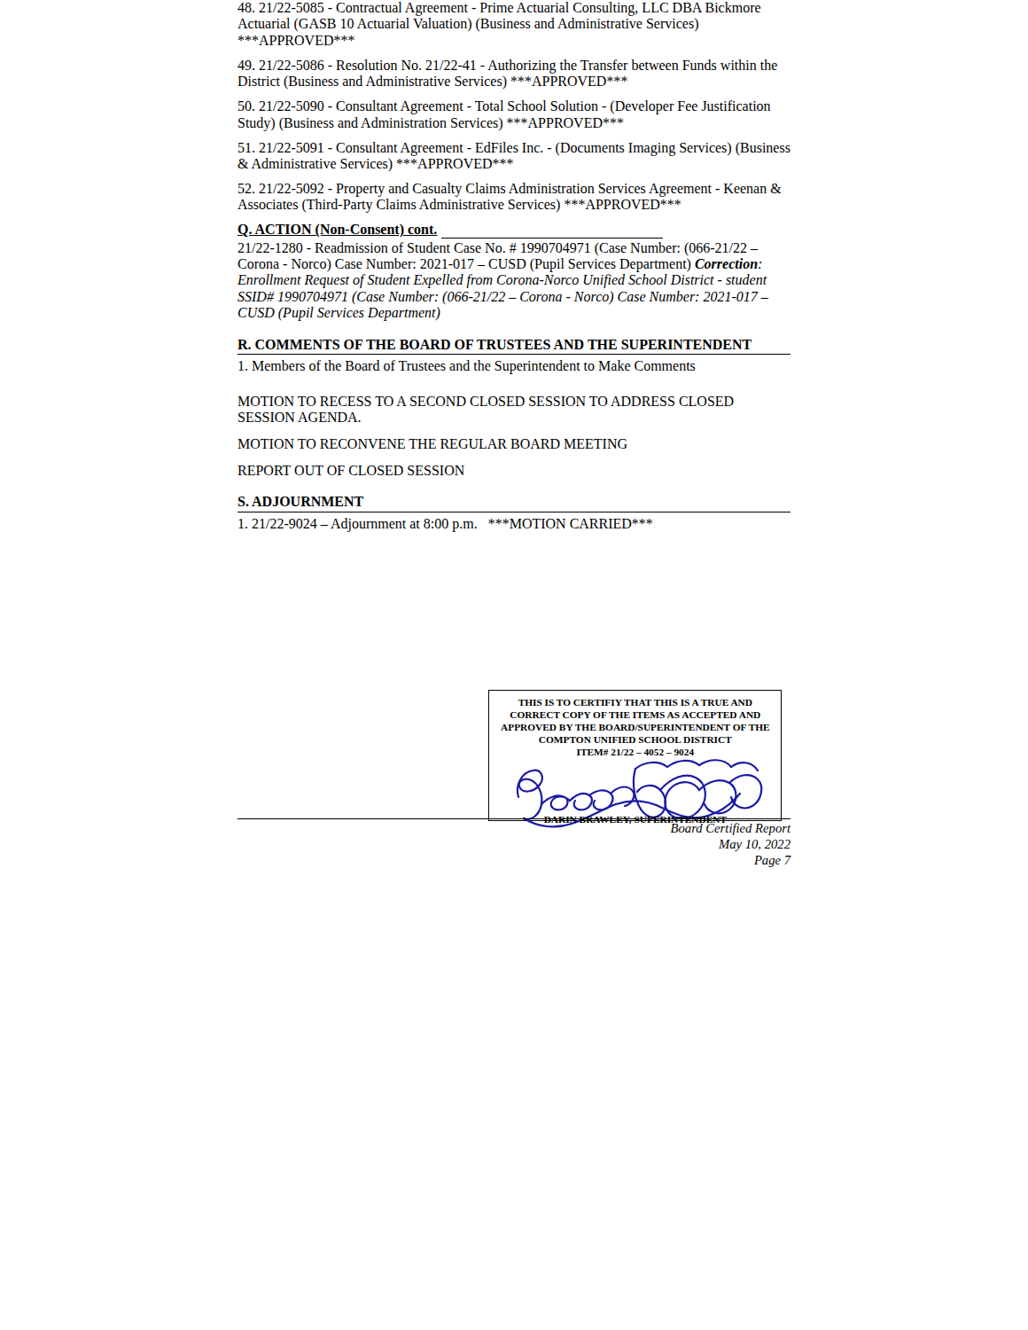48. 21/22-5085 - Contractual Agreement - Prime Actuarial Consulting, LLC DBA Bickmore Actuarial (GASB 10 Actuarial Valuation) (Business and Administrative Services) ***APPROVED***
49. 21/22-5086 - Resolution No. 21/22-41 - Authorizing the Transfer between Funds within the District (Business and Administrative Services) ***APPROVED***
50. 21/22-5090 - Consultant Agreement - Total School Solution - (Developer Fee Justification Study) (Business and Administration Services) ***APPROVED***
51. 21/22-5091 - Consultant Agreement - EdFiles Inc. - (Documents Imaging Services) (Business & Administrative Services) ***APPROVED***
52. 21/22-5092 - Property and Casualty Claims Administration Services Agreement - Keenan & Associates (Third-Party Claims Administrative Services) ***APPROVED***
Q. ACTION (Non-Consent) cont.
21/22-1280 - Readmission of Student Case No. # 1990704971 (Case Number: (066-21/22 – Corona - Norco) Case Number: 2021-017 – CUSD (Pupil Services Department) Correction: Enrollment Request of Student Expelled from Corona-Norco Unified School District - student SSID# 1990704971 (Case Number: (066-21/22 – Corona - Norco) Case Number: 2021-017 – CUSD (Pupil Services Department)
R. COMMENTS OF THE BOARD OF TRUSTEES AND THE SUPERINTENDENT
1. Members of the Board of Trustees and the Superintendent to Make Comments
MOTION TO RECESS TO A SECOND CLOSED SESSION TO ADDRESS CLOSED SESSION AGENDA.
MOTION TO RECONVENE THE REGULAR BOARD MEETING
REPORT OUT OF CLOSED SESSION
S. ADJOURNMENT
1. 21/22-9024 – Adjournment at 8:00 p.m. ***MOTION CARRIED***
THIS IS TO CERTIFIY THAT THIS IS A TRUE AND
CORRECT COPY OF THE ITEMS AS ACCEPTED AND
APPROVED BY THE BOARD/SUPERINTENDENT OF THE
COMPTON UNIFIED SCHOOL DISTRICT
ITEM# 21/22 – 4052 – 9024
DARIN BRAWLEY, SUPERINTENDENT
Board Certified Report
May 10, 2022
Page 7